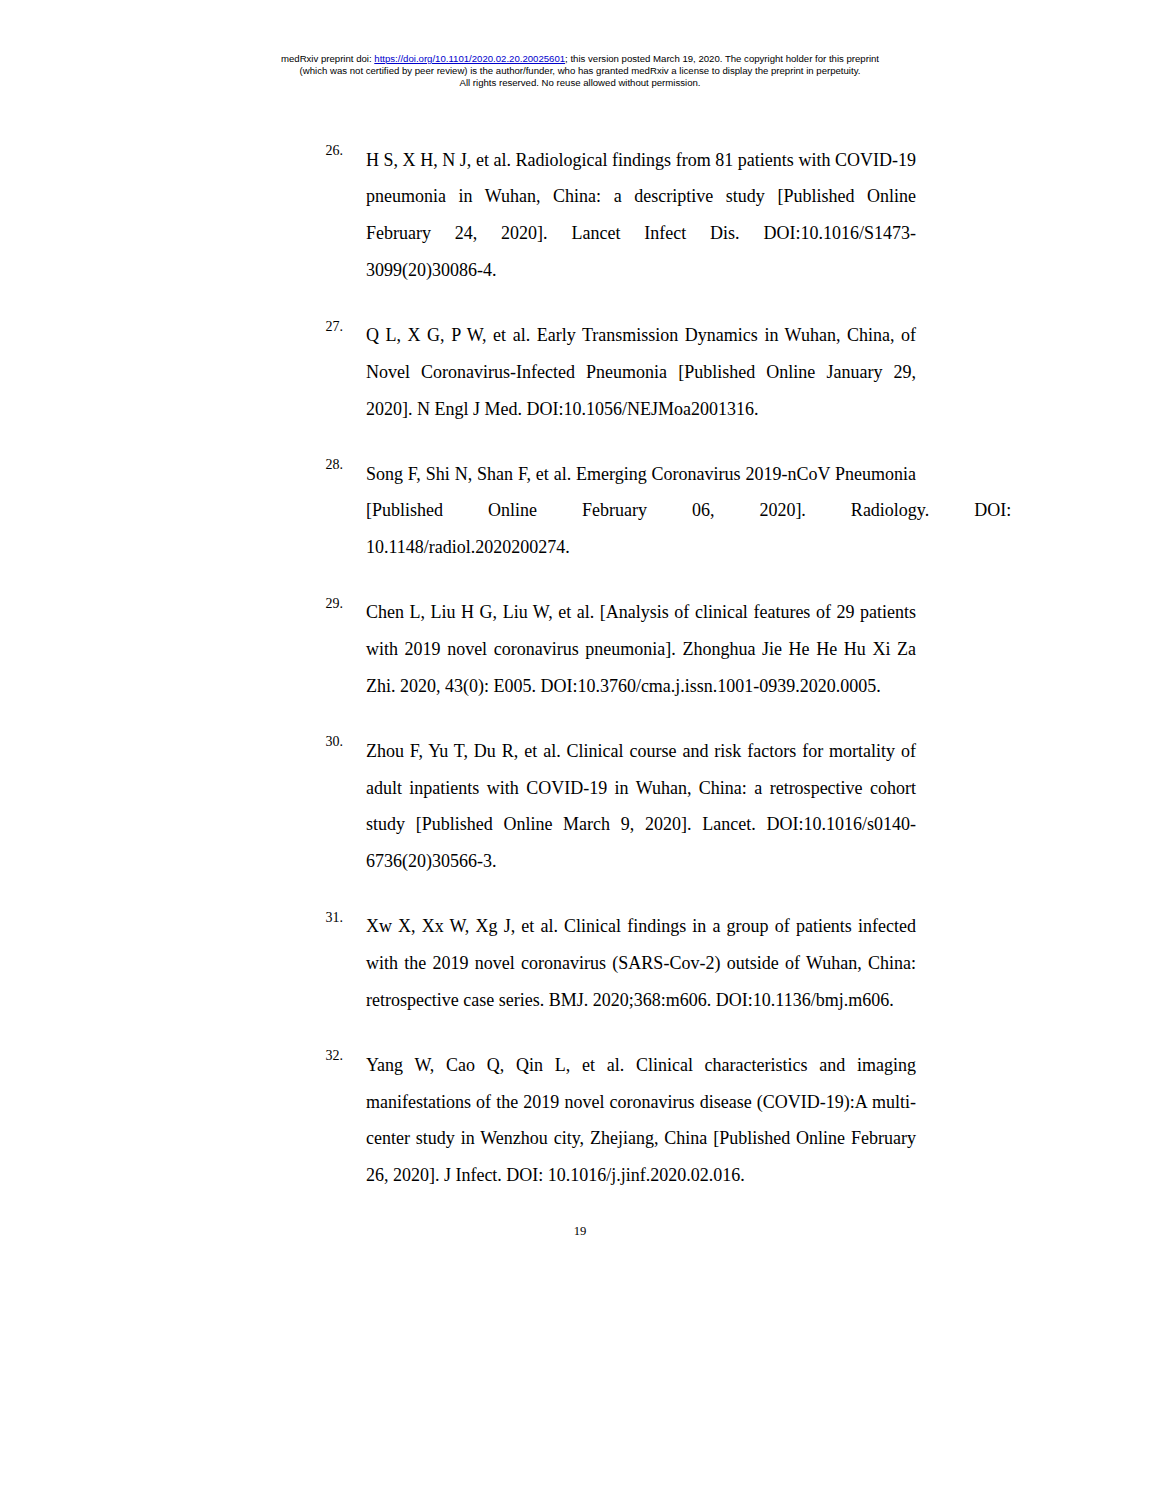medRxiv preprint doi: https://doi.org/10.1101/2020.02.20.20025601; this version posted March 19, 2020. The copyright holder for this preprint
(which was not certified by peer review) is the author/funder, who has granted medRxiv a license to display the preprint in perpetuity.
All rights reserved. No reuse allowed without permission.
H S, X H, N J, et al. Radiological findings from 81 patients with COVID-19 pneumonia in Wuhan, China: a descriptive study [Published Online February 24, 2020]. Lancet Infect Dis. DOI:10.1016/S1473-3099(20)30086-4.
Q L, X G, P W, et al. Early Transmission Dynamics in Wuhan, China, of Novel Coronavirus-Infected Pneumonia [Published Online January 29, 2020]. N Engl J Med. DOI:10.1056/NEJMoa2001316.
Song F, Shi N, Shan F, et al. Emerging Coronavirus 2019-nCoV Pneumonia [Published Online February 06, 2020]. Radiology. DOI: 10.1148/radiol.2020200274.
Chen L, Liu H G, Liu W, et al. [Analysis of clinical features of 29 patients with 2019 novel coronavirus pneumonia]. Zhonghua Jie He He Hu Xi Za Zhi. 2020, 43(0): E005. DOI:10.3760/cma.j.issn.1001-0939.2020.0005.
Zhou F, Yu T, Du R, et al. Clinical course and risk factors for mortality of adult inpatients with COVID-19 in Wuhan, China: a retrospective cohort study [Published Online March 9, 2020]. Lancet. DOI:10.1016/s0140-6736(20)30566-3.
Xw X, Xx W, Xg J, et al. Clinical findings in a group of patients infected with the 2019 novel coronavirus (SARS-Cov-2) outside of Wuhan, China: retrospective case series. BMJ. 2020;368:m606. DOI:10.1136/bmj.m606.
Yang W, Cao Q, Qin L, et al. Clinical characteristics and imaging manifestations of the 2019 novel coronavirus disease (COVID-19):A multi-center study in Wenzhou city, Zhejiang, China [Published Online February 26, 2020]. J Infect. DOI: 10.1016/j.jinf.2020.02.016.
19